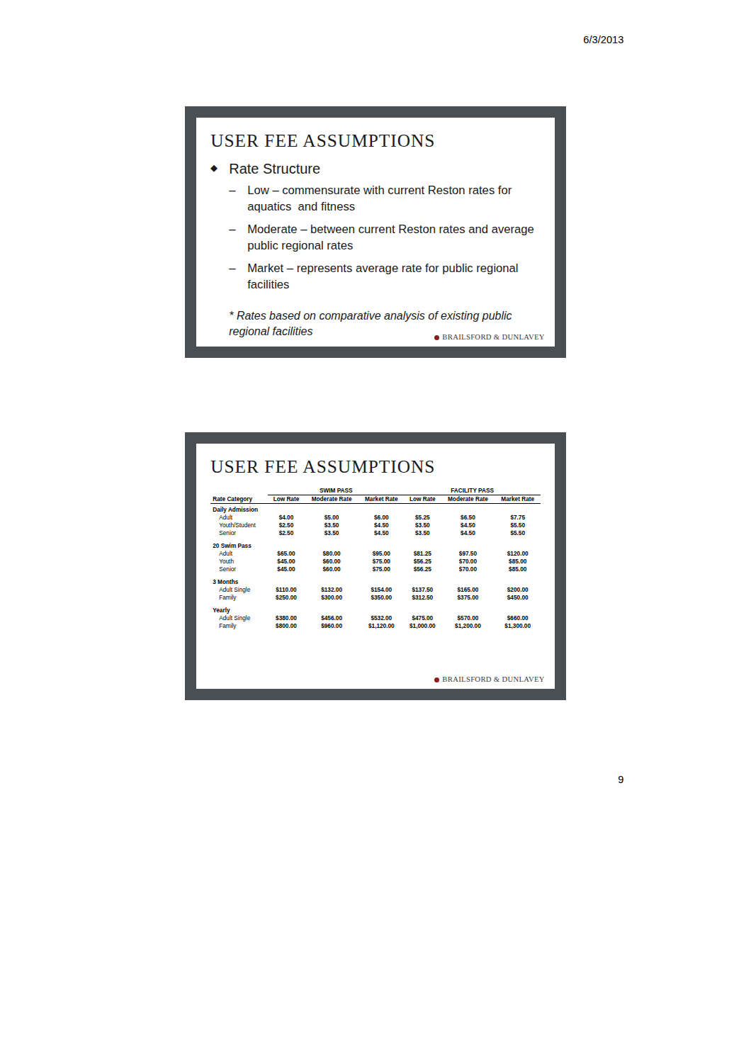6/3/2013
USER FEE ASSUMPTIONS
Rate Structure
Low – commensurate with current Reston rates for aquatics and fitness
Moderate – between current Reston rates and average public regional rates
Market – represents average rate for public regional facilities
* Rates based on comparative analysis of existing public regional facilities
BRAILSFORD & DUNLAVEY
USER FEE ASSUMPTIONS
| | SWIM PASS | FACILITY PASS |
| --- | --- | --- |
| Rate Category | Low Rate | Moderate Rate | Market Rate | Low Rate | Moderate Rate | Market Rate |
| Daily Admission |
| Adult | $4.00 | $5.00 | $6.00 | $5.25 | $6.50 | $7.75 |
| Youth/Student | $2.50 | $3.50 | $4.50 | $3.50 | $4.50 | $5.50 |
| Senior | $2.50 | $3.50 | $4.50 | $3.50 | $4.50 | $5.50 |
| 20 Swim Pass |
| Adult | $65.00 | $80.00 | $95.00 | $81.25 | $97.50 | $120.00 |
| Youth | $45.00 | $60.00 | $75.00 | $56.25 | $70.00 | $85.00 |
| Senior | $45.00 | $60.00 | $75.00 | $56.25 | $70.00 | $85.00 |
| 3 Months |
| Adult Single | $110.00 | $132.00 | $154.00 | $137.50 | $165.00 | $200.00 |
| Family | $250.00 | $300.00 | $350.00 | $312.50 | $375.00 | $450.00 |
| Yearly |
| Adult Single | $380.00 | $456.00 | $532.00 | $475.00 | $570.00 | $660.00 |
| Family | $800.00 | $960.00 | $1,120.00 | $1,000.00 | $1,200.00 | $1,300.00 |
BRAILSFORD & DUNLAVEY
9